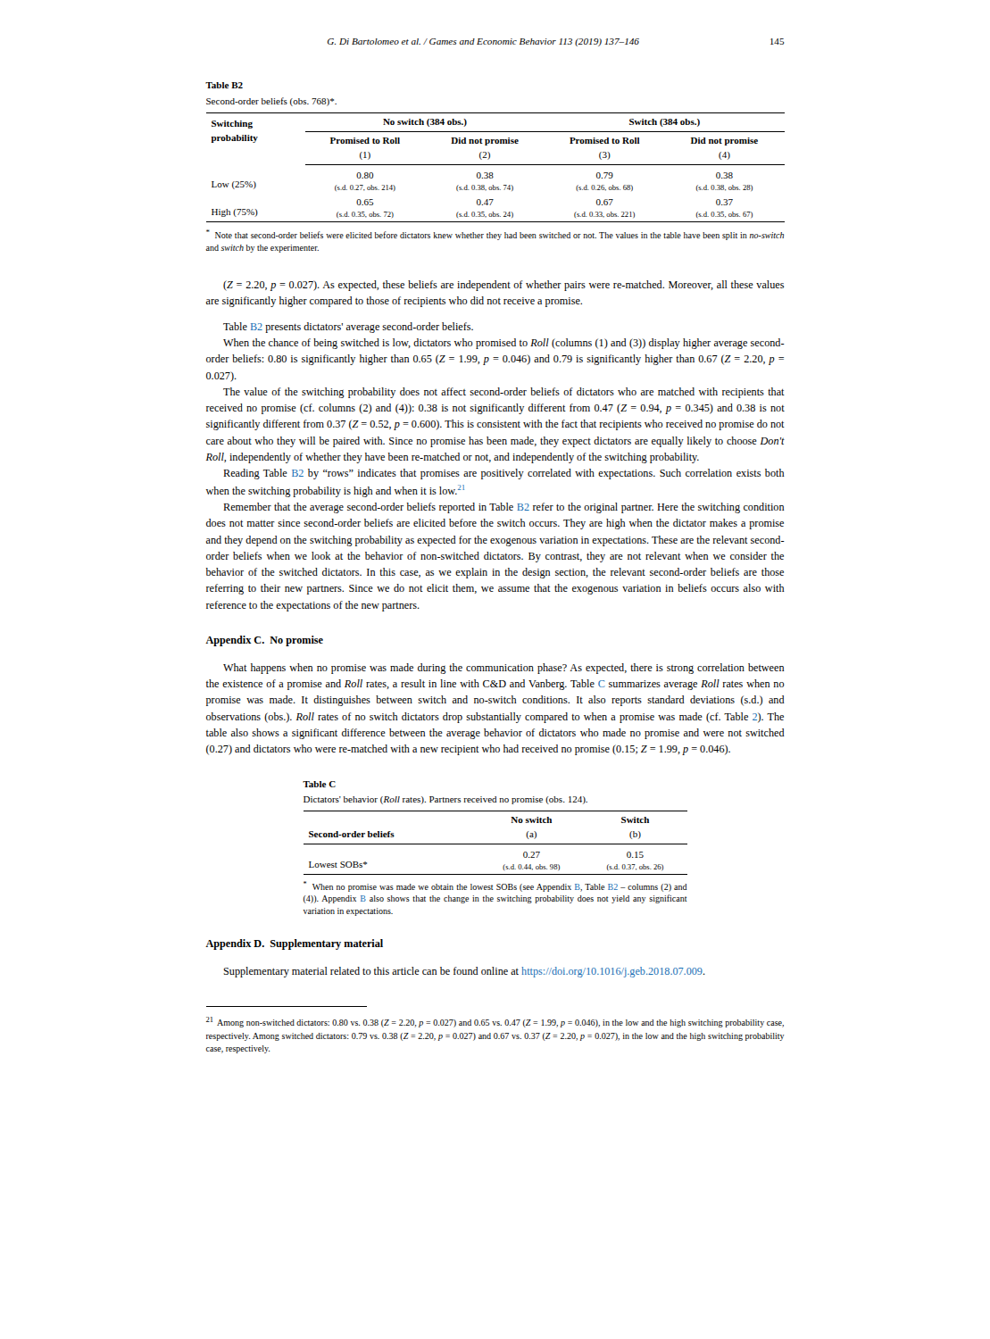G. Di Bartolomeo et al. / Games and Economic Behavior 113 (2019) 137–146
145
Table B2
Second-order beliefs (obs. 768)*.
| Switching probability | No switch (384 obs.) | Switch (384 obs.) |
| --- | --- | --- |
| Promised to Roll (1) | Did not promise (2) | Promised to Roll (3) | Did not promise (4) |
| Low (25%) | 0.80 (s.d. 0.27, obs. 214) | 0.38 (s.d. 0.38, obs. 74) | 0.79 (s.d. 0.26, obs. 68) | 0.38 (s.d. 0.38, obs. 28) |
| High (75%) | 0.65 (s.d. 0.35, obs. 72) | 0.47 (s.d. 0.35, obs. 24) | 0.67 (s.d. 0.33, obs. 221) | 0.37 (s.d. 0.35, obs. 67) |
* Note that second-order beliefs were elicited before dictators knew whether they had been switched or not. The values in the table have been split in no-switch and switch by the experimenter.
(Z = 2.20, p = 0.027). As expected, these beliefs are independent of whether pairs were re-matched. Moreover, all these values are significantly higher compared to those of recipients who did not receive a promise.
Table B2 presents dictators' average second-order beliefs.
When the chance of being switched is low, dictators who promised to Roll (columns (1) and (3)) display higher average second-order beliefs: 0.80 is significantly higher than 0.65 (Z = 1.99, p = 0.046) and 0.79 is significantly higher than 0.67 (Z = 2.20, p = 0.027).
The value of the switching probability does not affect second-order beliefs of dictators who are matched with recipients that received no promise (cf. columns (2) and (4)): 0.38 is not significantly different from 0.47 (Z = 0.94, p = 0.345) and 0.38 is not significantly different from 0.37 (Z = 0.52, p = 0.600). This is consistent with the fact that recipients who received no promise do not care about who they will be paired with. Since no promise has been made, they expect dictators are equally likely to choose Don't Roll, independently of whether they have been re-matched or not, and independently of the switching probability.
Reading Table B2 by “rows” indicates that promises are positively correlated with expectations. Such correlation exists both when the switching probability is high and when it is low.21
Remember that the average second-order beliefs reported in Table B2 refer to the original partner. Here the switching condition does not matter since second-order beliefs are elicited before the switch occurs. They are high when the dictator makes a promise and they depend on the switching probability as expected for the exogenous variation in expectations. These are the relevant second-order beliefs when we look at the behavior of non-switched dictators. By contrast, they are not relevant when we consider the behavior of the switched dictators. In this case, as we explain in the design section, the relevant second-order beliefs are those referring to their new partners. Since we do not elicit them, we assume that the exogenous variation in beliefs occurs also with reference to the expectations of the new partners.
Appendix C. No promise
What happens when no promise was made during the communication phase? As expected, there is strong correlation between the existence of a promise and Roll rates, a result in line with C&D and Vanberg. Table C summarizes average Roll rates when no promise was made. It distinguishes between switch and no-switch conditions. It also reports standard deviations (s.d.) and observations (obs.). Roll rates of no switch dictators drop substantially compared to when a promise was made (cf. Table 2). The table also shows a significant difference between the average behavior of dictators who made no promise and were not switched (0.27) and dictators who were re-matched with a new recipient who had received no promise (0.15; Z = 1.99, p = 0.046).
Table C
Dictators' behavior (Roll rates). Partners received no promise (obs. 124).
| Second-order beliefs | No switch (a) | Switch (b) |
| --- | --- | --- |
| Lowest SOBs* | 0.27 (s.d. 0.44, obs. 98) | 0.15 (s.d. 0.37, obs. 26) |
* When no promise was made we obtain the lowest SOBs (see Appendix B, Table B2 – columns (2) and (4)). Appendix B also shows that the change in the switching probability does not yield any significant variation in expectations.
Appendix D. Supplementary material
Supplementary material related to this article can be found online at https://doi.org/10.1016/j.geb.2018.07.009.
21 Among non-switched dictators: 0.80 vs. 0.38 (Z = 2.20, p = 0.027) and 0.65 vs. 0.47 (Z = 1.99, p = 0.046), in the low and the high switching probability case, respectively. Among switched dictators: 0.79 vs. 0.38 (Z = 2.20, p = 0.027) and 0.67 vs. 0.37 (Z = 2.20, p = 0.027), in the low and the high switching probability case, respectively.